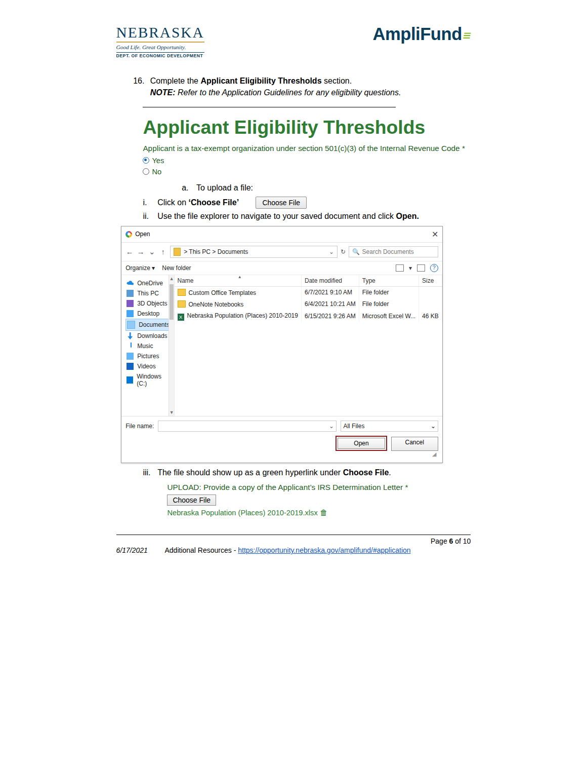NEBRASKA
Good Life. Great Opportunity.
DEPT. OF ECONOMIC DEVELOPMENT
AmpliFund≡
16. Complete the Applicant Eligibility Thresholds section. NOTE: Refer to the Application Guidelines for any eligibility questions.
Applicant Eligibility Thresholds
Applicant is a tax-exempt organization under section 501(c)(3) of the Internal Revenue Code *
Yes
No
a. To upload a file:
i. Click on ‘Choose File’
Choose File
ii. Use the file explorer to navigate to your saved document and click Open.
Open
✕
← → ⌄ ↑
> This PC > Documents ⌄
↻
🔍Search Documents
Organize ▾ New folder
▾ ?
OneDrive
This PC
3D Objects
Desktop
Documents
Downloads
Music
Pictures
Videos
Windows (C:)
▲
▼
| Name | Date modified | Type | Size |
| --- | --- | --- | --- |
| Custom Office Templates | 6/7/2021 9:10 AM | File folder | |
| OneNote Notebooks | 6/4/2021 10:21 AM | File folder | |
| X Nebraska Population (Places) 2010-2019 | 6/15/2021 9:26 AM | Microsoft Excel W... | 46 KB |
File name:
⌄
All Files⌄
Open
Cancel
◢
iii. The file should show up as a green hyperlink under Choose File.
UPLOAD: Provide a copy of the Applicant’s IRS Determination Letter *
Choose File
Nebraska Population (Places) 2010-2019.xlsx🗑
Page 6 of 10
6/17/2021 Additional Resources - https://opportunity.nebraska.gov/amplifund/#application